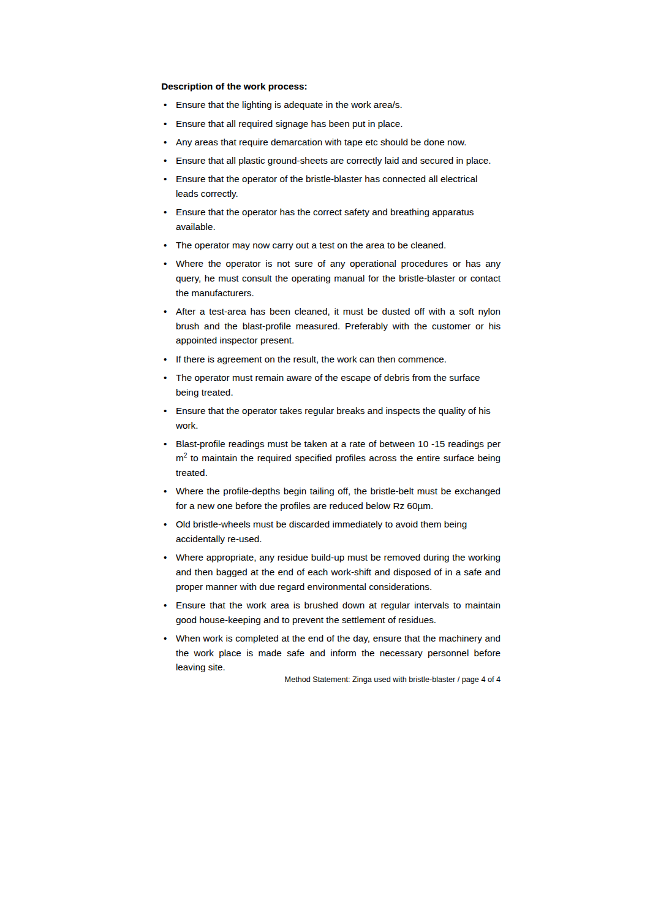Description of the work process:
Ensure that the lighting is adequate in the work area/s.
Ensure that all required signage has been put in place.
Any areas that require demarcation with tape etc should be done now.
Ensure that all plastic ground-sheets are correctly laid and secured in place.
Ensure that the operator of the bristle-blaster has connected all electrical leads correctly.
Ensure that the operator has the correct safety and breathing apparatus available.
The operator may now carry out a test on the area to be cleaned.
Where the operator is not sure of any operational procedures or has any query, he must consult the operating manual for the bristle-blaster or contact the manufacturers.
After a test-area has been cleaned, it must be dusted off with a soft nylon brush and the blast-profile measured. Preferably with the customer or his appointed inspector present.
If there is agreement on the result, the work can then commence.
The operator must remain aware of the escape of debris from the surface being treated.
Ensure that the operator takes regular breaks and inspects the quality of his work.
Blast-profile readings must be taken at a rate of between 10 -15 readings per m2 to maintain the required specified profiles across the entire surface being treated.
Where the profile-depths begin tailing off, the bristle-belt must be exchanged for a new one before the profiles are reduced below Rz 60µm.
Old bristle-wheels must be discarded immediately to avoid them being accidentally re-used.
Where appropriate, any residue build-up must be removed during the working and then bagged at the end of each work-shift and disposed of in a safe and proper manner with due regard environmental considerations.
Ensure that the work area is brushed down at regular intervals to maintain good house-keeping and to prevent the settlement of residues.
When work is completed at the end of the day, ensure that the machinery and the work place is made safe and inform the necessary personnel before leaving site.
Method Statement: Zinga used with bristle-blaster / page 4 of 4